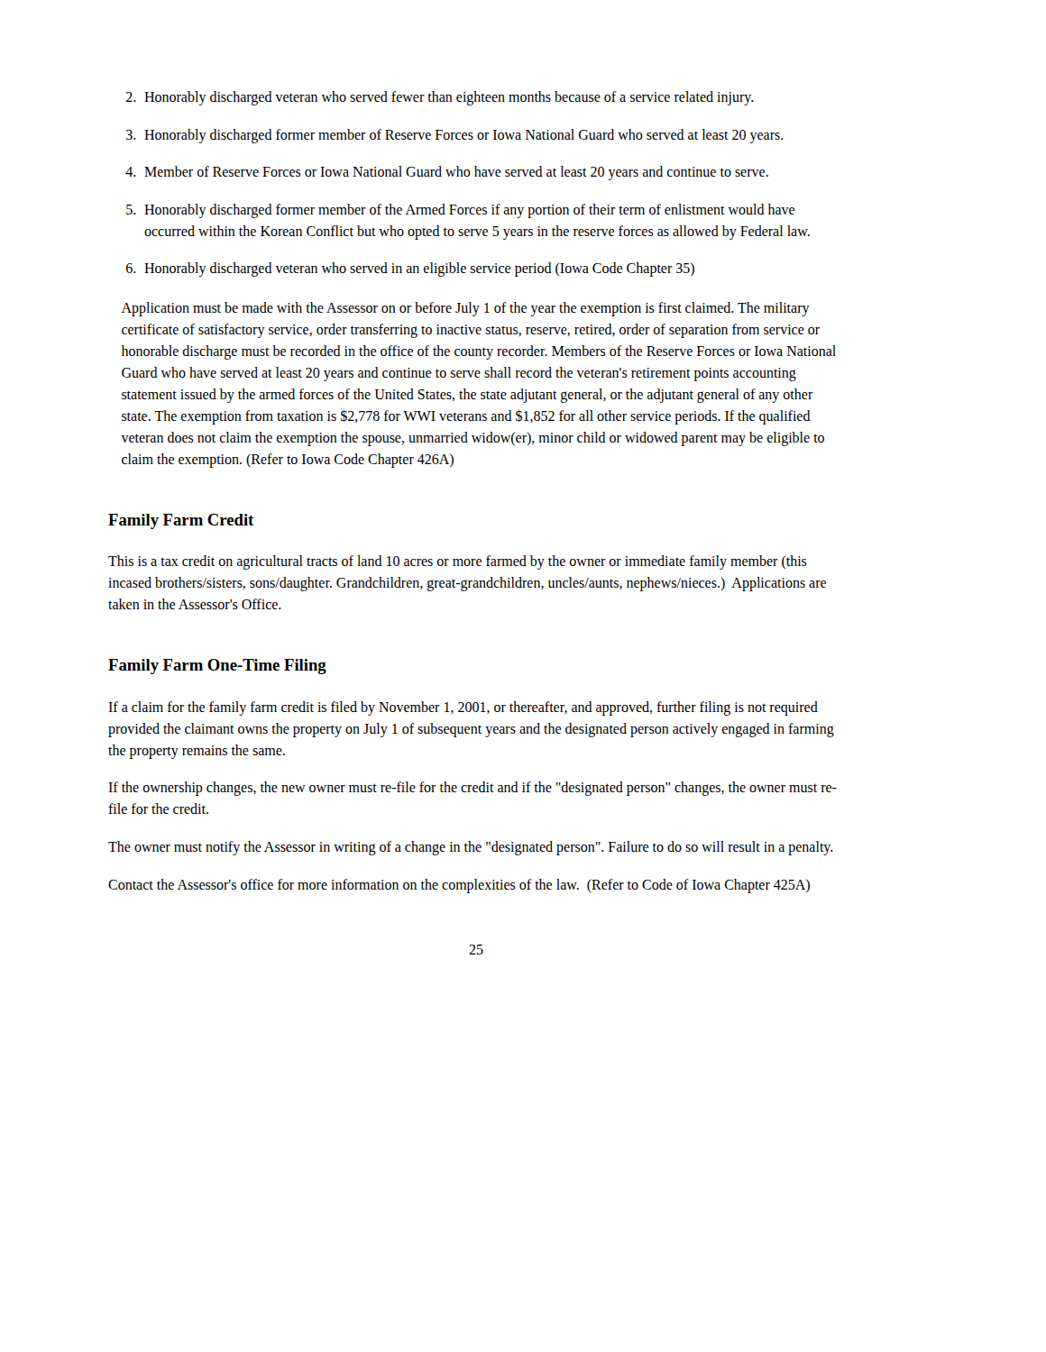Honorably discharged veteran who served fewer than eighteen months because of a service related injury.
Honorably discharged former member of Reserve Forces or Iowa National Guard who served at least 20 years.
Member of Reserve Forces or Iowa National Guard who have served at least 20 years and continue to serve.
Honorably discharged former member of the Armed Forces if any portion of their term of enlistment would have occurred within the Korean Conflict but who opted to serve 5 years in the reserve forces as allowed by Federal law.
Honorably discharged veteran who served in an eligible service period (Iowa Code Chapter 35)
Application must be made with the Assessor on or before July 1 of the year the exemption is first claimed. The military certificate of satisfactory service, order transferring to inactive status, reserve, retired, order of separation from service or honorable discharge must be recorded in the office of the county recorder. Members of the Reserve Forces or Iowa National Guard who have served at least 20 years and continue to serve shall record the veteran's retirement points accounting statement issued by the armed forces of the United States, the state adjutant general, or the adjutant general of any other state. The exemption from taxation is $2,778 for WWI veterans and $1,852 for all other service periods. If the qualified veteran does not claim the exemption the spouse, unmarried widow(er), minor child or widowed parent may be eligible to claim the exemption. (Refer to Iowa Code Chapter 426A)
Family Farm Credit
This is a tax credit on agricultural tracts of land 10 acres or more farmed by the owner or immediate family member (this incased brothers/sisters, sons/daughter. Grandchildren, great-grandchildren, uncles/aunts, nephews/nieces.) Applications are taken in the Assessor's Office.
Family Farm One-Time Filing
If a claim for the family farm credit is filed by November 1, 2001, or thereafter, and approved, further filing is not required provided the claimant owns the property on July 1 of subsequent years and the designated person actively engaged in farming the property remains the same.
If the ownership changes, the new owner must re-file for the credit and if the "designated person" changes, the owner must re-file for the credit.
The owner must notify the Assessor in writing of a change in the "designated person". Failure to do so will result in a penalty.
Contact the Assessor's office for more information on the complexities of the law. (Refer to Code of Iowa Chapter 425A)
25